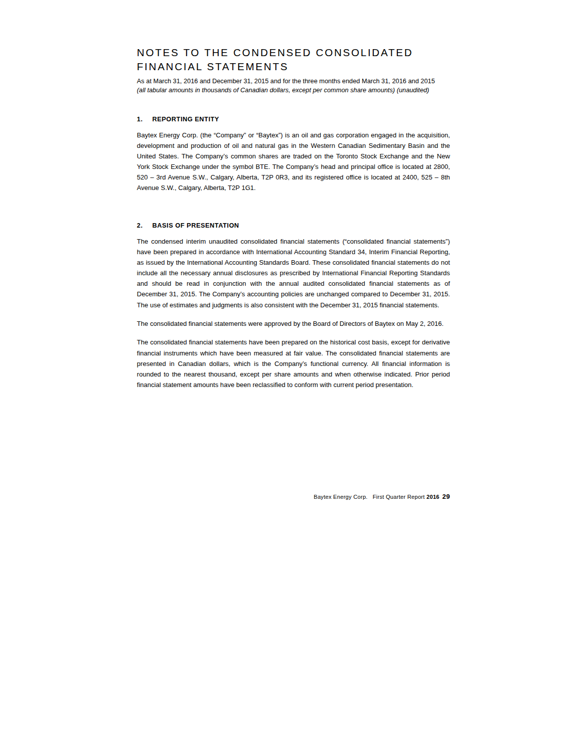Notes to the Condensed Consolidated
Financial Statements
As at March 31, 2016 and December 31, 2015 and for the three months ended March 31, 2016 and 2015
(all tabular amounts in thousands of Canadian dollars, except per common share amounts) (unaudited)
1. Reporting Entity
Baytex Energy Corp. (the “Company” or “Baytex”) is an oil and gas corporation engaged in the acquisition, development and production of oil and natural gas in the Western Canadian Sedimentary Basin and the United States. The Company’s common shares are traded on the Toronto Stock Exchange and the New York Stock Exchange under the symbol BTE. The Company’s head and principal office is located at 2800, 520 – 3rd Avenue S.W., Calgary, Alberta, T2P 0R3, and its registered office is located at 2400, 525 – 8th Avenue S.W., Calgary, Alberta, T2P 1G1.
2. Basis of Presentation
The condensed interim unaudited consolidated financial statements (“consolidated financial statements”) have been prepared in accordance with International Accounting Standard 34, Interim Financial Reporting, as issued by the International Accounting Standards Board. These consolidated financial statements do not include all the necessary annual disclosures as prescribed by International Financial Reporting Standards and should be read in conjunction with the annual audited consolidated financial statements as of December 31, 2015. The Company’s accounting policies are unchanged compared to December 31, 2015. The use of estimates and judgments is also consistent with the December 31, 2015 financial statements.
The consolidated financial statements were approved by the Board of Directors of Baytex on May 2, 2016.
The consolidated financial statements have been prepared on the historical cost basis, except for derivative financial instruments which have been measured at fair value. The consolidated financial statements are presented in Canadian dollars, which is the Company’s functional currency. All financial information is rounded to the nearest thousand, except per share amounts and when otherwise indicated. Prior period financial statement amounts have been reclassified to conform with current period presentation.
Baytex Energy Corp. First Quarter Report 201629